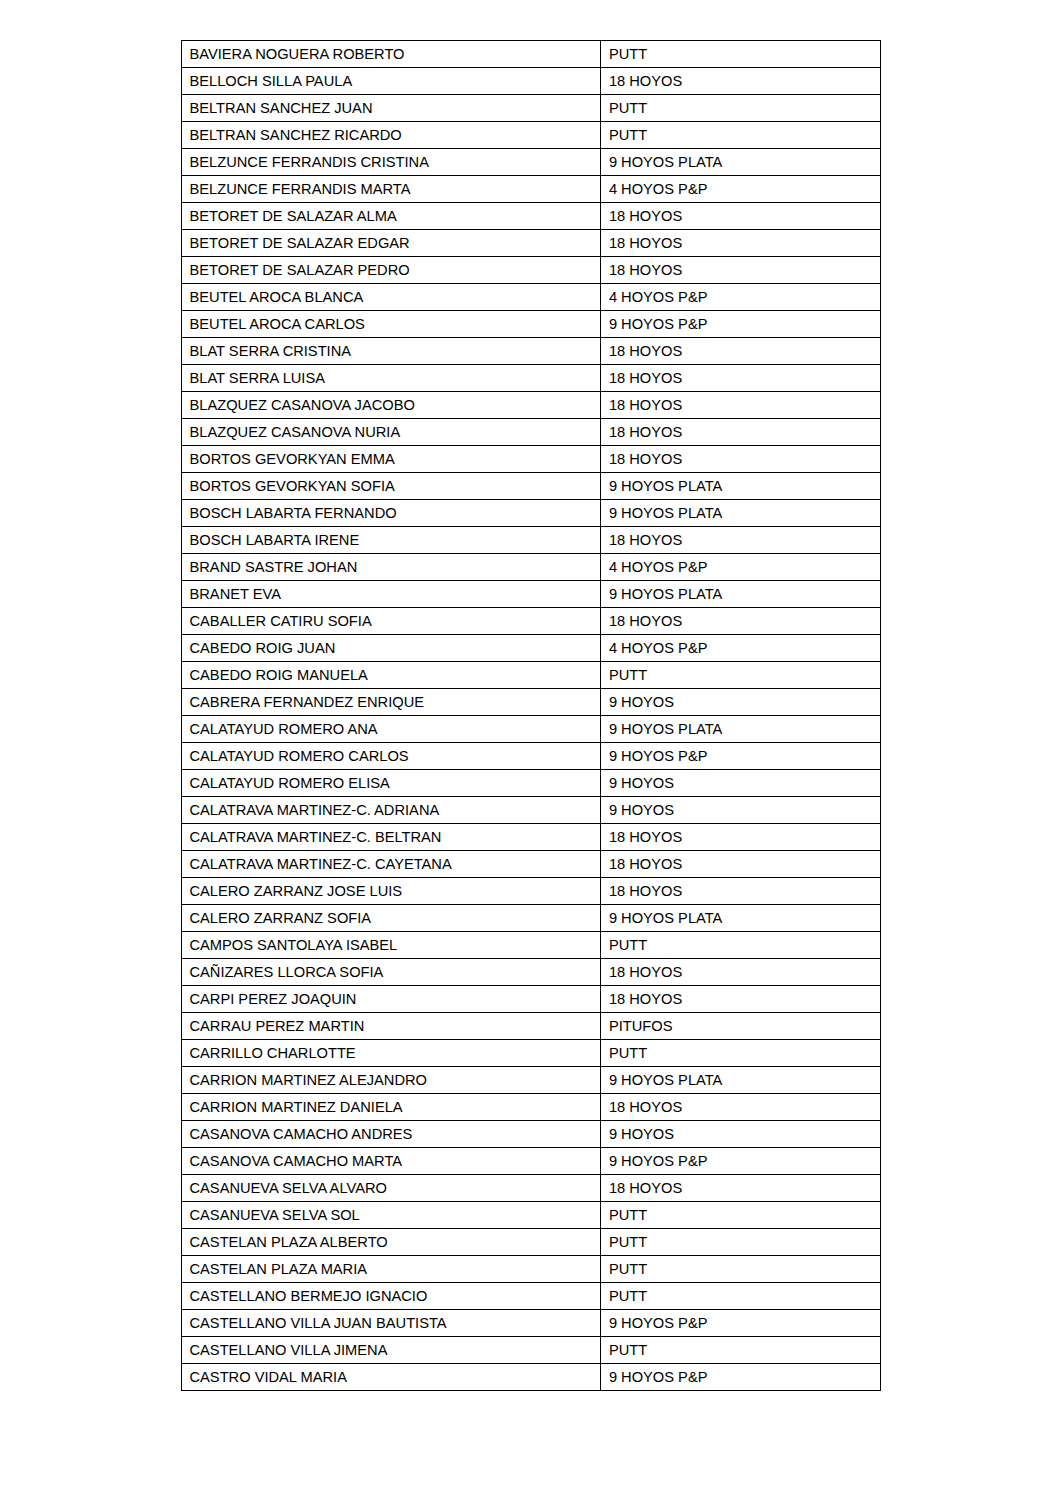| BAVIERA NOGUERA ROBERTO | PUTT |
| BELLOCH SILLA PAULA | 18 HOYOS |
| BELTRAN SANCHEZ JUAN | PUTT |
| BELTRAN SANCHEZ RICARDO | PUTT |
| BELZUNCE FERRANDIS CRISTINA | 9 HOYOS PLATA |
| BELZUNCE FERRANDIS MARTA | 4 HOYOS P&P |
| BETORET DE SALAZAR ALMA | 18 HOYOS |
| BETORET DE SALAZAR EDGAR | 18 HOYOS |
| BETORET DE SALAZAR PEDRO | 18 HOYOS |
| BEUTEL AROCA BLANCA | 4 HOYOS P&P |
| BEUTEL AROCA CARLOS | 9 HOYOS P&P |
| BLAT SERRA CRISTINA | 18 HOYOS |
| BLAT SERRA LUISA | 18 HOYOS |
| BLAZQUEZ CASANOVA JACOBO | 18 HOYOS |
| BLAZQUEZ CASANOVA NURIA | 18 HOYOS |
| BORTOS GEVORKYAN EMMA | 18 HOYOS |
| BORTOS GEVORKYAN SOFIA | 9 HOYOS PLATA |
| BOSCH LABARTA FERNANDO | 9 HOYOS PLATA |
| BOSCH LABARTA IRENE | 18 HOYOS |
| BRAND SASTRE JOHAN | 4 HOYOS P&P |
| BRANET EVA | 9 HOYOS PLATA |
| CABALLER CATIRU SOFIA | 18 HOYOS |
| CABEDO ROIG JUAN | 4 HOYOS P&P |
| CABEDO ROIG MANUELA | PUTT |
| CABRERA FERNANDEZ ENRIQUE | 9 HOYOS |
| CALATAYUD ROMERO ANA | 9 HOYOS PLATA |
| CALATAYUD ROMERO CARLOS | 9 HOYOS P&P |
| CALATAYUD ROMERO ELISA | 9 HOYOS |
| CALATRAVA MARTINEZ-C. ADRIANA | 9 HOYOS |
| CALATRAVA MARTINEZ-C. BELTRAN | 18 HOYOS |
| CALATRAVA MARTINEZ-C. CAYETANA | 18 HOYOS |
| CALERO ZARRANZ JOSE LUIS | 18 HOYOS |
| CALERO ZARRANZ SOFIA | 9 HOYOS PLATA |
| CAMPOS SANTOLAYA ISABEL | PUTT |
| CAÑIZARES LLORCA SOFIA | 18 HOYOS |
| CARPI PEREZ JOAQUIN | 18 HOYOS |
| CARRAU PEREZ MARTIN | PITUFOS |
| CARRILLO CHARLOTTE | PUTT |
| CARRION MARTINEZ ALEJANDRO | 9 HOYOS PLATA |
| CARRION MARTINEZ DANIELA | 18 HOYOS |
| CASANOVA CAMACHO ANDRES | 9 HOYOS |
| CASANOVA CAMACHO MARTA | 9 HOYOS P&P |
| CASANUEVA SELVA ALVARO | 18 HOYOS |
| CASANUEVA SELVA SOL | PUTT |
| CASTELAN PLAZA ALBERTO | PUTT |
| CASTELAN PLAZA MARIA | PUTT |
| CASTELLANO BERMEJO IGNACIO | PUTT |
| CASTELLANO VILLA JUAN BAUTISTA | 9 HOYOS P&P |
| CASTELLANO VILLA JIMENA | PUTT |
| CASTRO VIDAL MARIA | 9 HOYOS P&P |